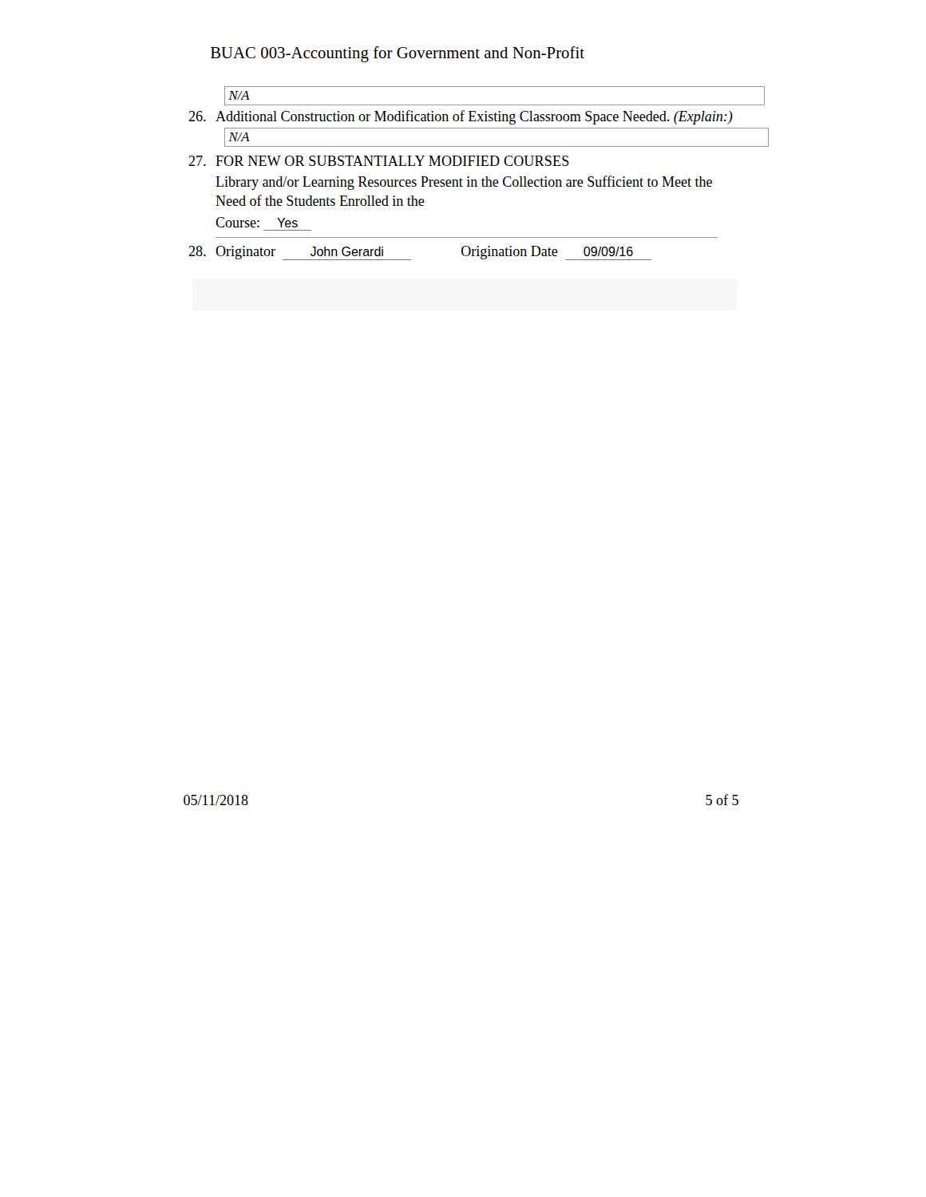BUAC 003-Accounting for Government and Non-Profit
N/A
26. Additional Construction or Modification of Existing Classroom Space Needed. (Explain:)
N/A
27.
FOR NEW OR SUBSTANTIALLY MODIFIED COURSES
Library and/or Learning Resources Present in the Collection are Sufficient to Meet the Need of the Students Enrolled in the
Course: Yes
28.
Originator John Gerardi Origination Date 09/09/16
05/11/2018
5 of 5